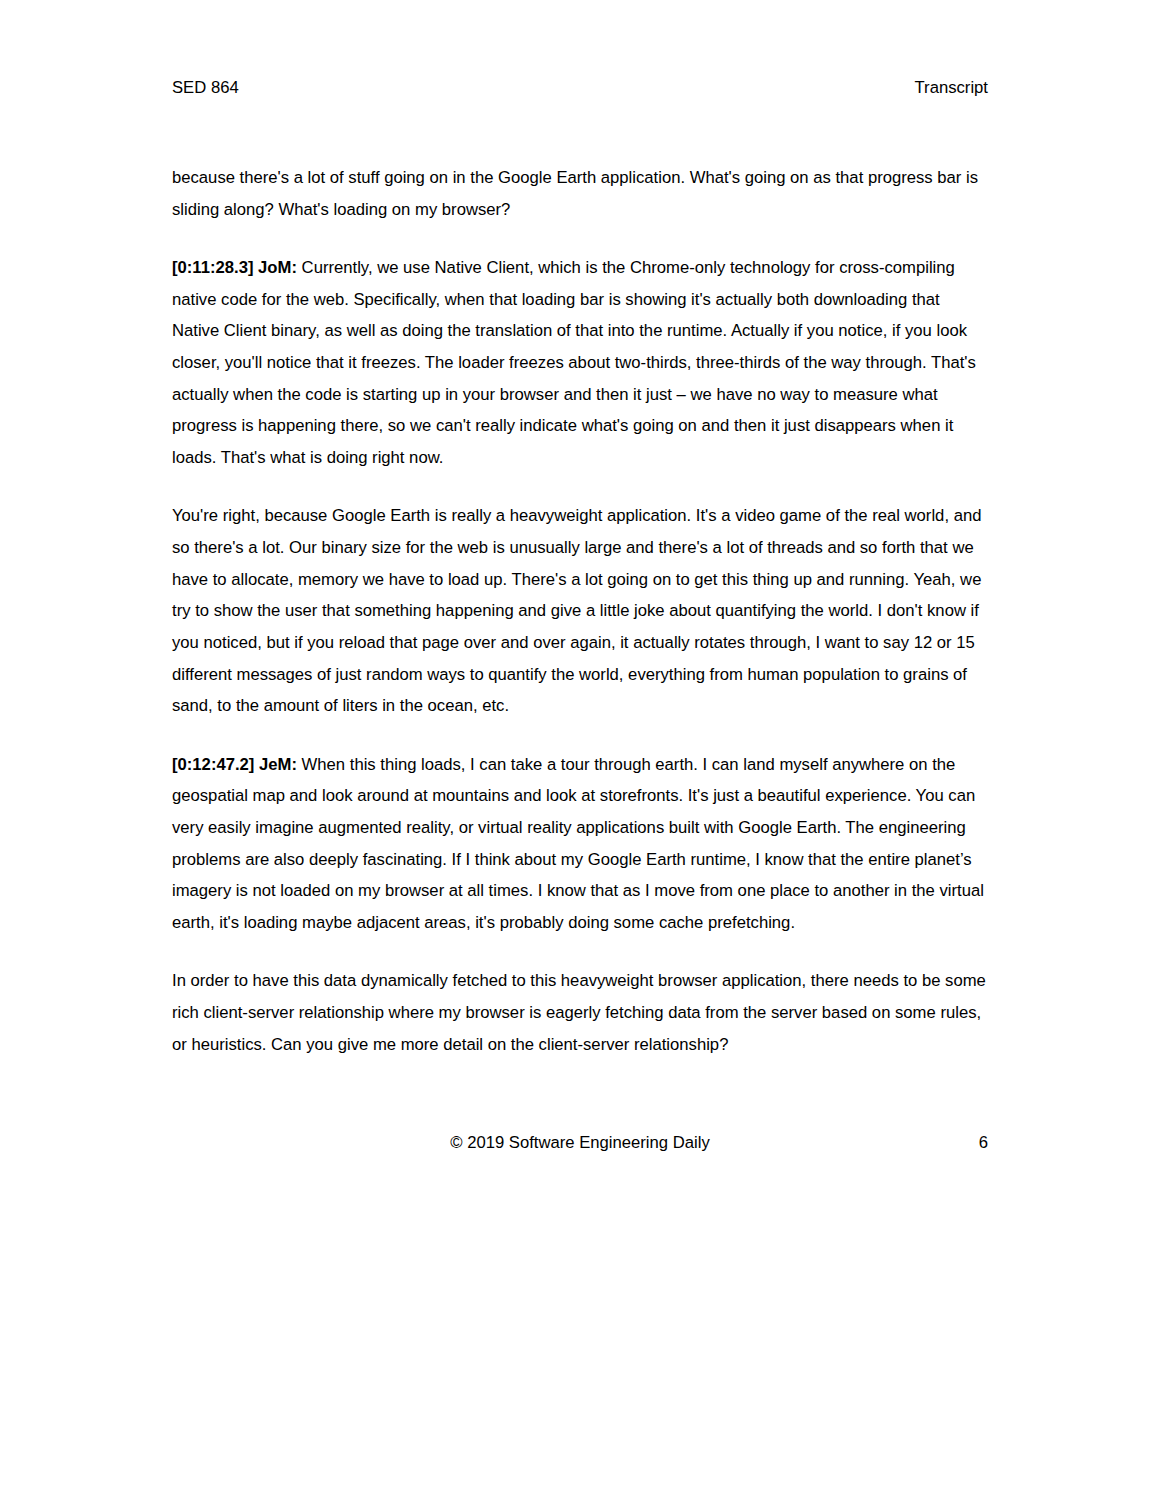SED 864 Transcript
because there's a lot of stuff going on in the Google Earth application. What's going on as that progress bar is sliding along? What's loading on my browser?
[0:11:28.3] JoM: Currently, we use Native Client, which is the Chrome-only technology for cross-compiling native code for the web. Specifically, when that loading bar is showing it's actually both downloading that Native Client binary, as well as doing the translation of that into the runtime. Actually if you notice, if you look closer, you'll notice that it freezes. The loader freezes about two-thirds, three-thirds of the way through. That's actually when the code is starting up in your browser and then it just – we have no way to measure what progress is happening there, so we can't really indicate what's going on and then it just disappears when it loads. That's what is doing right now.
You're right, because Google Earth is really a heavyweight application. It's a video game of the real world, and so there's a lot. Our binary size for the web is unusually large and there's a lot of threads and so forth that we have to allocate, memory we have to load up. There's a lot going on to get this thing up and running. Yeah, we try to show the user that something happening and give a little joke about quantifying the world. I don't know if you noticed, but if you reload that page over and over again, it actually rotates through, I want to say 12 or 15 different messages of just random ways to quantify the world, everything from human population to grains of sand, to the amount of liters in the ocean, etc.
[0:12:47.2] JeM: When this thing loads, I can take a tour through earth. I can land myself anywhere on the geospatial map and look around at mountains and look at storefronts. It's just a beautiful experience. You can very easily imagine augmented reality, or virtual reality applications built with Google Earth. The engineering problems are also deeply fascinating. If I think about my Google Earth runtime, I know that the entire planet’s imagery is not loaded on my browser at all times. I know that as I move from one place to another in the virtual earth, it's loading maybe adjacent areas, it's probably doing some cache prefetching.
In order to have this data dynamically fetched to this heavyweight browser application, there needs to be some rich client-server relationship where my browser is eagerly fetching data from the server based on some rules, or heuristics. Can you give me more detail on the client-server relationship?
© 2019 Software Engineering Daily 6